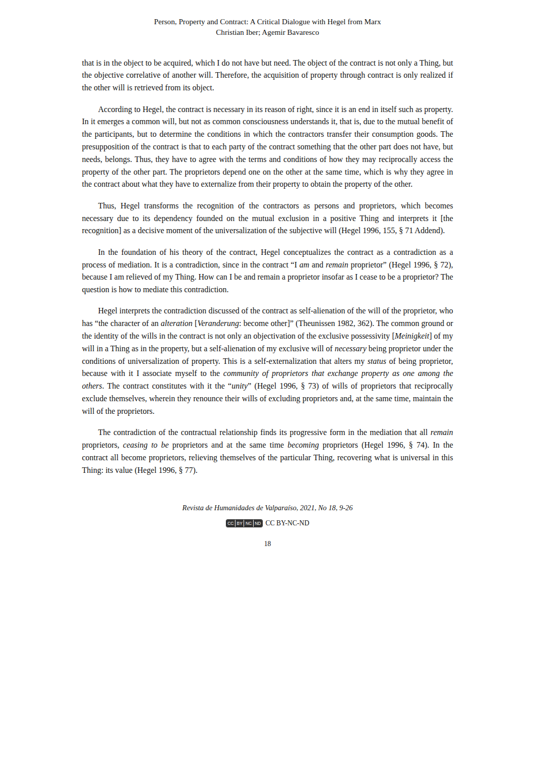Person, Property and Contract: A Critical Dialogue with Hegel from Marx Christian Iber; Agemir Bavaresco
that is in the object to be acquired, which I do not have but need. The object of the contract is not only a Thing, but the objective correlative of another will. Therefore, the acquisition of property through contract is only realized if the other will is retrieved from its object.
According to Hegel, the contract is necessary in its reason of right, since it is an end in itself such as property. In it emerges a common will, but not as common consciousness understands it, that is, due to the mutual benefit of the participants, but to determine the conditions in which the contractors transfer their consumption goods. The presupposition of the contract is that to each party of the contract something that the other part does not have, but needs, belongs. Thus, they have to agree with the terms and conditions of how they may reciprocally access the property of the other part. The proprietors depend one on the other at the same time, which is why they agree in the contract about what they have to externalize from their property to obtain the property of the other.
Thus, Hegel transforms the recognition of the contractors as persons and proprietors, which becomes necessary due to its dependency founded on the mutual exclusion in a positive Thing and interprets it [the recognition] as a decisive moment of the universalization of the subjective will (Hegel 1996, 155, § 71 Addend).
In the foundation of his theory of the contract, Hegel conceptualizes the contract as a contradiction as a process of mediation. It is a contradiction, since in the contract “I am and remain proprietor” (Hegel 1996, § 72), because I am relieved of my Thing. How can I be and remain a proprietor insofar as I cease to be a proprietor? The question is how to mediate this contradiction.
Hegel interprets the contradiction discussed of the contract as self-alienation of the will of the proprietor, who has “the character of an alteration [Veranderung: become other]” (Theunissen 1982, 362). The common ground or the identity of the wills in the contract is not only an objectivation of the exclusive possessivity [Meinigkeit] of my will in a Thing as in the property, but a self-alienation of my exclusive will of necessary being proprietor under the conditions of universalization of property. This is a self-externalization that alters my status of being proprietor, because with it I associate myself to the community of proprietors that exchange property as one among the others. The contract constitutes with it the “unity” (Hegel 1996, § 73) of wills of proprietors that reciprocally exclude themselves, wherein they renounce their wills of excluding proprietors and, at the same time, maintain the will of the proprietors.
The contradiction of the contractual relationship finds its progressive form in the mediation that all remain proprietors, ceasing to be proprietors and at the same time becoming proprietors (Hegel 1996, § 74). In the contract all become proprietors, relieving themselves of the particular Thing, recovering what is universal in this Thing: its value (Hegel 1996, § 77).
Revista de Humanidades de Valparaíso, 2021, No 18, 9-26
CC BY NC ND CC BY-NC-ND
18